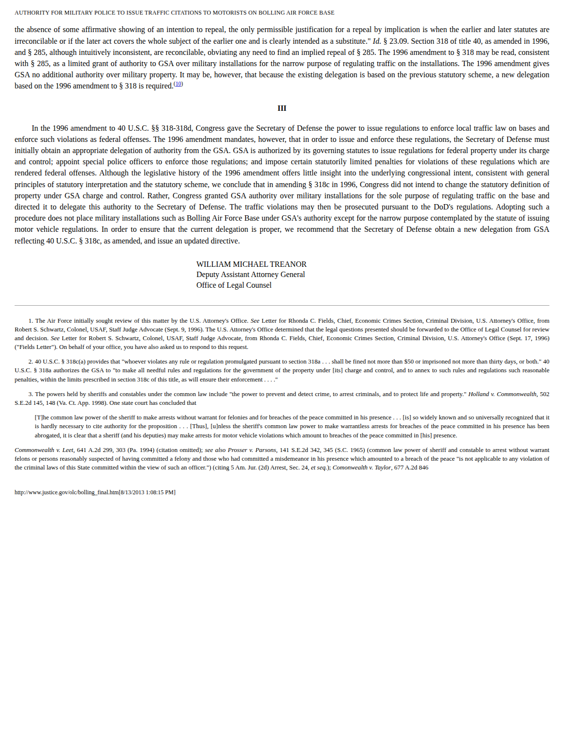AUTHORITY FOR MILITARY POLICE TO ISSUE TRAFFIC CITATIONS TO MOTORISTS ON BOLLING AIR FORCE BASE
the absence of some affirmative showing of an intention to repeal, the only permissible justification for a repeal by implication is when the earlier and later statutes are irreconcilable or if the later act covers the whole subject of the earlier one and is clearly intended as a substitute." Id. § 23.09. Section 318 of title 40, as amended in 1996, and § 285, although intuitively inconsistent, are reconcilable, obviating any need to find an implied repeal of § 285. The 1996 amendment to § 318 may be read, consistent with § 285, as a limited grant of authority to GSA over military installations for the narrow purpose of regulating traffic on the installations. The 1996 amendment gives GSA no additional authority over military property. It may be, however, that because the existing delegation is based on the previous statutory scheme, a new delegation based on the 1996 amendment to § 318 is required.(10)
III
In the 1996 amendment to 40 U.S.C. §§ 318-318d, Congress gave the Secretary of Defense the power to issue regulations to enforce local traffic law on bases and enforce such violations as federal offenses. The 1996 amendment mandates, however, that in order to issue and enforce these regulations, the Secretary of Defense must initially obtain an appropriate delegation of authority from the GSA. GSA is authorized by its governing statutes to issue regulations for federal property under its charge and control; appoint special police officers to enforce those regulations; and impose certain statutorily limited penalties for violations of these regulations which are rendered federal offenses. Although the legislative history of the 1996 amendment offers little insight into the underlying congressional intent, consistent with general principles of statutory interpretation and the statutory scheme, we conclude that in amending § 318c in 1996, Congress did not intend to change the statutory definition of property under GSA charge and control. Rather, Congress granted GSA authority over military installations for the sole purpose of regulating traffic on the base and directed it to delegate this authority to the Secretary of Defense. The traffic violations may then be prosecuted pursuant to the DoD's regulations. Adopting such a procedure does not place military installations such as Bolling Air Force Base under GSA's authority except for the narrow purpose contemplated by the statute of issuing motor vehicle regulations. In order to ensure that the current delegation is proper, we recommend that the Secretary of Defense obtain a new delegation from GSA reflecting 40 U.S.C. § 318c, as amended, and issue an updated directive.
WILLIAM MICHAEL TREANOR
Deputy Assistant Attorney General
Office of Legal Counsel
1. The Air Force initially sought review of this matter by the U.S. Attorney's Office. See Letter for Rhonda C. Fields, Chief, Economic Crimes Section, Criminal Division, U.S. Attorney's Office, from Robert S. Schwartz, Colonel, USAF, Staff Judge Advocate (Sept. 9, 1996). The U.S. Attorney's Office determined that the legal questions presented should be forwarded to the Office of Legal Counsel for review and decision. See Letter for Robert S. Schwartz, Colonel, USAF, Staff Judge Advocate, from Rhonda C. Fields, Chief, Economic Crimes Section, Criminal Division, U.S. Attorney's Office (Sept. 17, 1996) ("Fields Letter"). On behalf of your office, you have also asked us to respond to this request.
2. 40 U.S.C. § 318c(a) provides that "whoever violates any rule or regulation promulgated pursuant to section 318a . . . shall be fined not more than $50 or imprisoned not more than thirty days, or both." 40 U.S.C. § 318a authorizes the GSA to "to make all needful rules and regulations for the government of the property under [its] charge and control, and to annex to such rules and regulations such reasonable penalties, within the limits prescribed in section 318c of this title, as will ensure their enforcement . . . ."
3. The powers held by sheriffs and constables under the common law include "the power to prevent and detect crime, to arrest criminals, and to protect life and property." Holland v. Commonwealth, 502 S.E.2d 145, 148 (Va. Ct. App. 1998). One state court has concluded that
[T]he common law power of the sheriff to make arrests without warrant for felonies and for breaches of the peace committed in his presence . . . [is] so widely known and so universally recognized that it is hardly necessary to cite authority for the proposition . . . [Thus], [u]nless the sheriff's common law power to make warrantless arrests for breaches of the peace committed in his presence has been abrogated, it is clear that a sheriff (and his deputies) may make arrests for motor vehicle violations which amount to breaches of the peace committed in [his] presence.
Commonwealth v. Leet, 641 A.2d 299, 303 (Pa. 1994) (citation omitted); see also Prosser v. Parsons, 141 S.E.2d 342, 345 (S.C. 1965) (common law power of sheriff and constable to arrest without warrant felons or persons reasonably suspected of having committed a felony and those who had committed a misdemeanor in his presence which amounted to a breach of the peace "is not applicable to any violation of the criminal laws of this State committed within the view of such an officer.") (citing 5 Am. Jur. (2d) Arrest, Sec. 24, et seq.); Comonwealth v. Taylor, 677 A.2d 846
http://www.justice.gov/olc/bolling_final.htm[8/13/2013 1:08:15 PM]